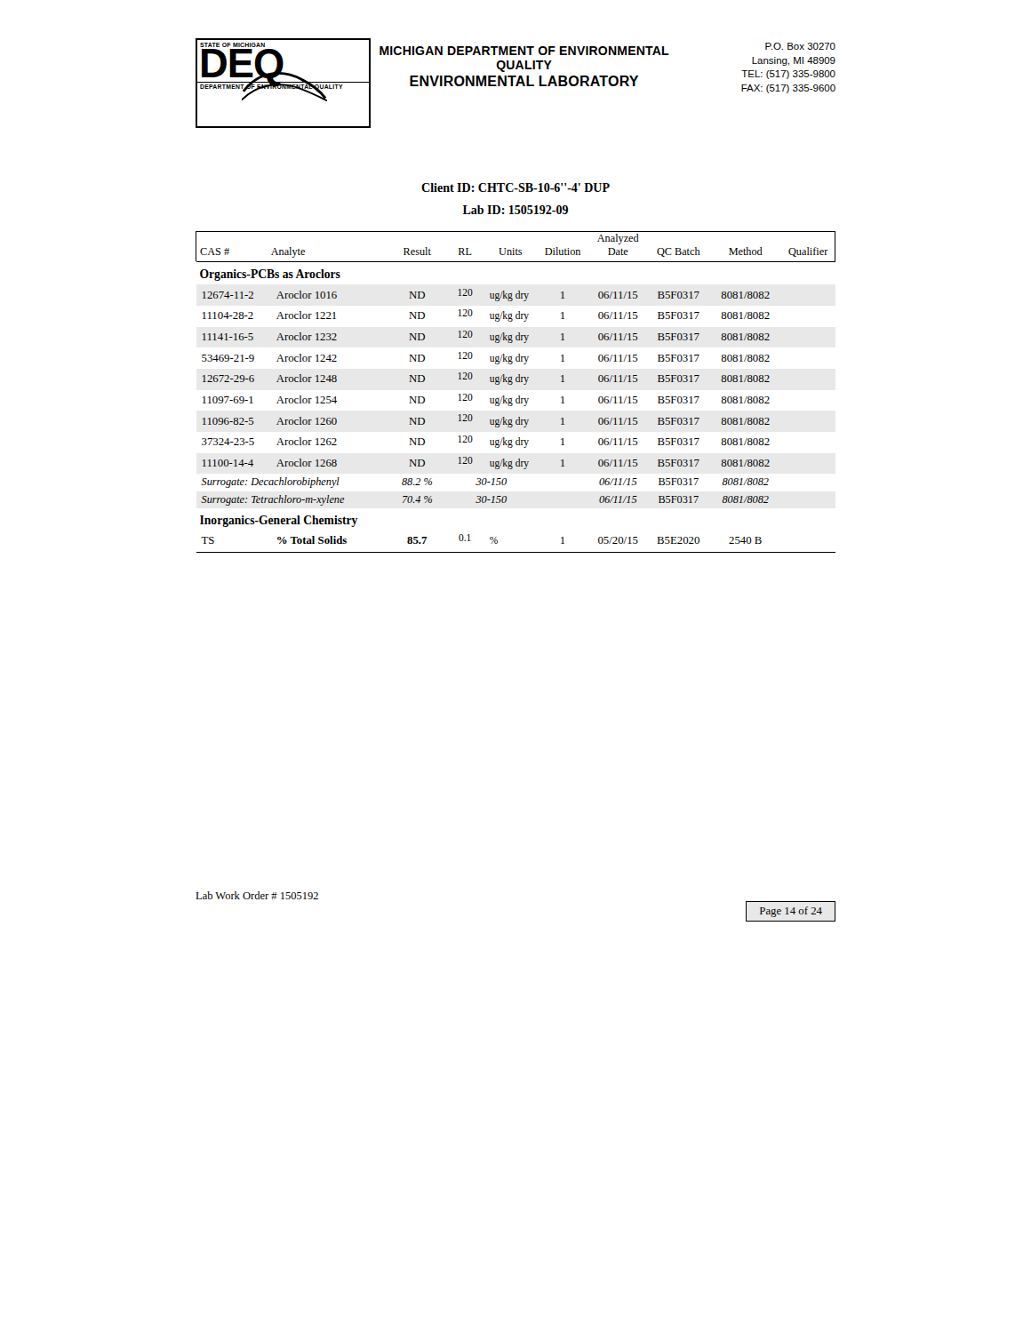STATE OF MICHIGAN
DEQ
DEPARTMENT OF ENVIRONMENTAL QUALITY
MICHIGAN DEPARTMENT OF ENVIRONMENTAL QUALITY
ENVIRONMENTAL LABORATORY
P.O. Box 30270
Lansing, MI 48909
TEL: (517) 335-9800
FAX: (517) 335-9600
Client ID: CHTC-SB-10-6''-4' DUP
Lab ID: 1505192-09
| CAS # | Analyte | Result | RL | Units | Dilution | Analyzed Date | QC Batch | Method | Qualifier |
| --- | --- | --- | --- | --- | --- | --- | --- | --- | --- |
| Organics-PCBs as Aroclors |
| 12674-11-2 | Aroclor 1016 | ND | 120 | ug/kg dry | 1 | 06/11/15 | B5F0317 | 8081/8082 | |
| 11104-28-2 | Aroclor 1221 | ND | 120 | ug/kg dry | 1 | 06/11/15 | B5F0317 | 8081/8082 | |
| 11141-16-5 | Aroclor 1232 | ND | 120 | ug/kg dry | 1 | 06/11/15 | B5F0317 | 8081/8082 | |
| 53469-21-9 | Aroclor 1242 | ND | 120 | ug/kg dry | 1 | 06/11/15 | B5F0317 | 8081/8082 | |
| 12672-29-6 | Aroclor 1248 | ND | 120 | ug/kg dry | 1 | 06/11/15 | B5F0317 | 8081/8082 | |
| 11097-69-1 | Aroclor 1254 | ND | 120 | ug/kg dry | 1 | 06/11/15 | B5F0317 | 8081/8082 | |
| 11096-82-5 | Aroclor 1260 | ND | 120 | ug/kg dry | 1 | 06/11/15 | B5F0317 | 8081/8082 | |
| 37324-23-5 | Aroclor 1262 | ND | 120 | ug/kg dry | 1 | 06/11/15 | B5F0317 | 8081/8082 | |
| 11100-14-4 | Aroclor 1268 | ND | 120 | ug/kg dry | 1 | 06/11/15 | B5F0317 | 8081/8082 | |
| Surrogate: Decachlorobiphenyl | 88.2 % | 30-150 | | 06/11/15 | B5F0317 | 8081/8082 | |
| Surrogate: Tetrachloro-m-xylene | 70.4 % | 30-150 | | 06/11/15 | B5F0317 | 8081/8082 | |
| Inorganics-General Chemistry |
| TS | % Total Solids | 85.7 | 0.1 | % | 1 | 05/20/15 | B5E2020 | 2540 B | |
Lab Work Order # 1505192
Page 14 of 24